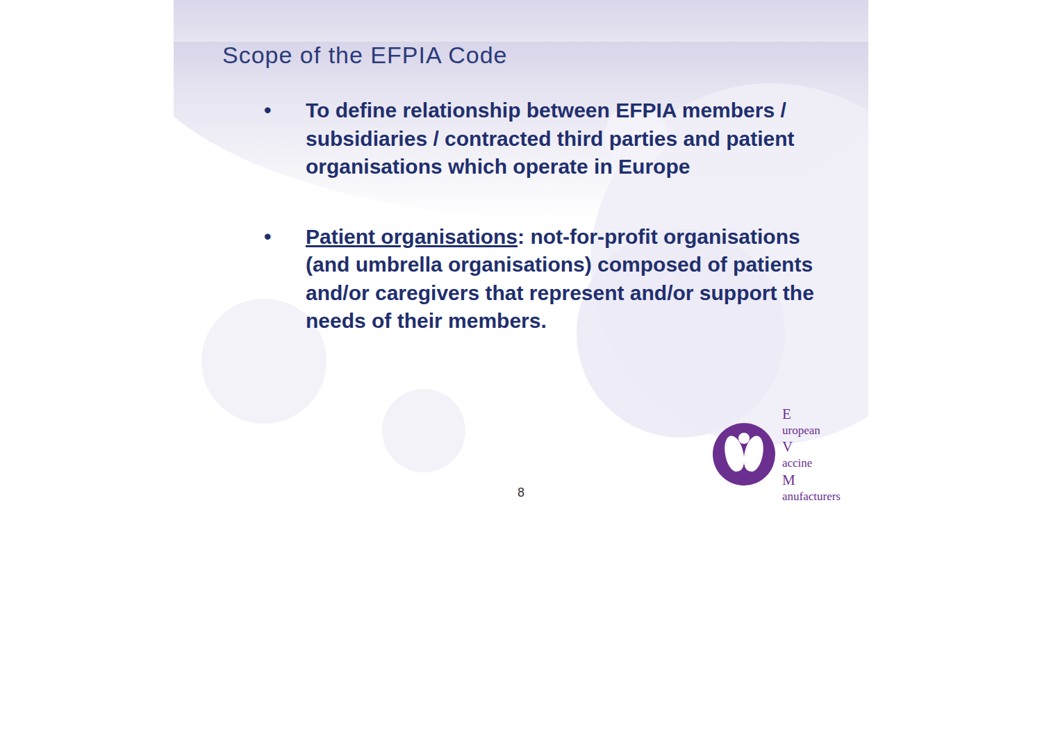Scope of the EFPIA Code
To define relationship between EFPIA members / subsidiaries / contracted third parties and patient organisations which operate in Europe
Patient organisations: not-for-profit organisations (and umbrella organisations) composed of patients and/or caregivers that represent and/or support the needs of their members.
8
European Vaccine Manufacturers